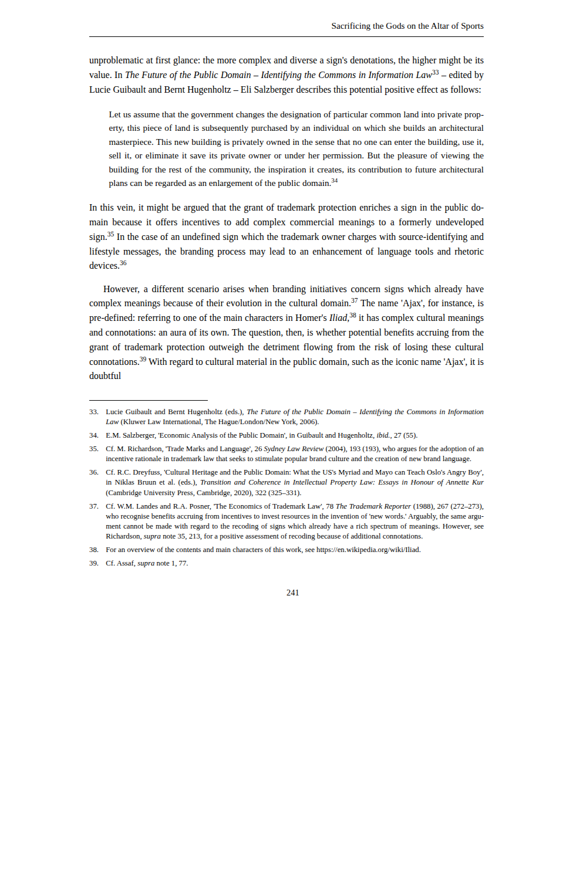Sacrificing the Gods on the Altar of Sports
unproblematic at first glance: the more complex and diverse a sign's denotations, the higher might be its value. In The Future of the Public Domain – Identifying the Commons in Information Law33 – edited by Lucie Guibault and Bernt Hugenholtz – Eli Salzberger describes this potential positive effect as follows:
Let us assume that the government changes the designation of particular common land into private property, this piece of land is subsequently purchased by an individual on which she builds an architectural masterpiece. This new building is privately owned in the sense that no one can enter the building, use it, sell it, or eliminate it save its private owner or under her permission. But the pleasure of viewing the building for the rest of the community, the inspiration it creates, its contribution to future architectural plans can be regarded as an enlargement of the public domain.34
In this vein, it might be argued that the grant of trademark protection enriches a sign in the public domain because it offers incentives to add complex commercial meanings to a formerly undeveloped sign.35 In the case of an undefined sign which the trademark owner charges with source-identifying and lifestyle messages, the branding process may lead to an enhancement of language tools and rhetoric devices.36
However, a different scenario arises when branding initiatives concern signs which already have complex meanings because of their evolution in the cultural domain.37 The name 'Ajax', for instance, is pre-defined: referring to one of the main characters in Homer's Iliad,38 it has complex cultural meanings and connotations: an aura of its own. The question, then, is whether potential benefits accruing from the grant of trademark protection outweigh the detriment flowing from the risk of losing these cultural connotations.39 With regard to cultural material in the public domain, such as the iconic name 'Ajax', it is doubtful
33. Lucie Guibault and Bernt Hugenholtz (eds.), The Future of the Public Domain – Identifying the Commons in Information Law (Kluwer Law International, The Hague/London/New York, 2006).
34. E.M. Salzberger, 'Economic Analysis of the Public Domain', in Guibault and Hugenholtz, ibid., 27 (55).
35. Cf. M. Richardson, 'Trade Marks and Language', 26 Sydney Law Review (2004), 193 (193), who argues for the adoption of an incentive rationale in trademark law that seeks to stimulate popular brand culture and the creation of new brand language.
36. Cf. R.C. Dreyfuss, 'Cultural Heritage and the Public Domain: What the US's Myriad and Mayo can Teach Oslo's Angry Boy', in Niklas Bruun et al. (eds.), Transition and Coherence in Intellectual Property Law: Essays in Honour of Annette Kur (Cambridge University Press, Cambridge, 2020), 322 (325–331).
37. Cf. W.M. Landes and R.A. Posner, 'The Economics of Trademark Law', 78 The Trademark Reporter (1988), 267 (272–273), who recognise benefits accruing from incentives to invest resources in the invention of 'new words.' Arguably, the same argument cannot be made with regard to the recoding of signs which already have a rich spectrum of meanings. However, see Richardson, supra note 35, 213, for a positive assessment of recoding because of additional connotations.
38. For an overview of the contents and main characters of this work, see https://en.wikipedia.org/wiki/Iliad.
39. Cf. Assaf, supra note 1, 77.
241